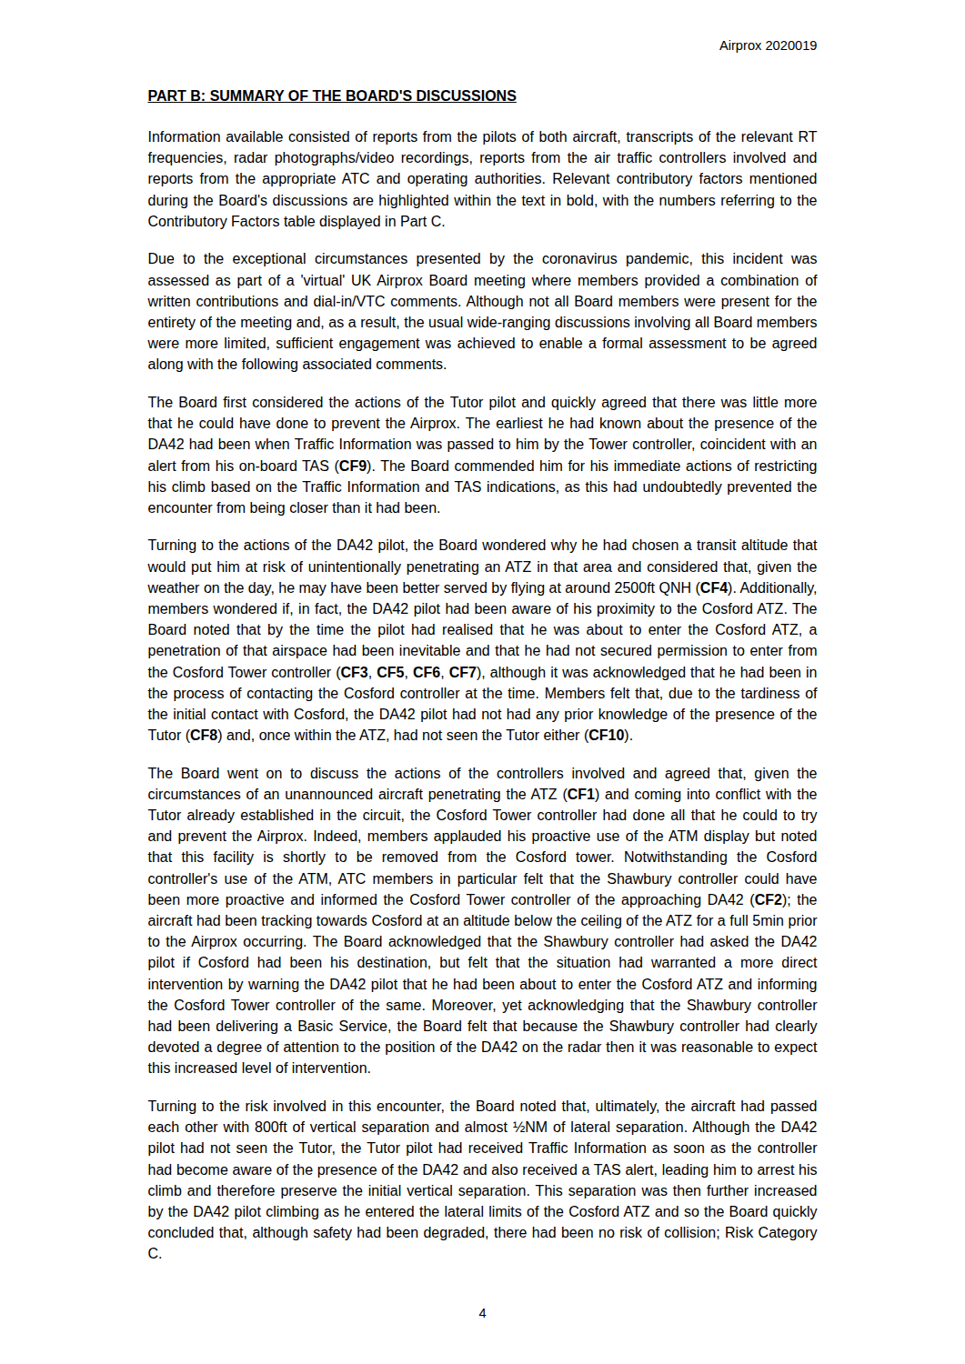Airprox 2020019
PART B: SUMMARY OF THE BOARD'S DISCUSSIONS
Information available consisted of reports from the pilots of both aircraft, transcripts of the relevant RT frequencies, radar photographs/video recordings, reports from the air traffic controllers involved and reports from the appropriate ATC and operating authorities. Relevant contributory factors mentioned during the Board's discussions are highlighted within the text in bold, with the numbers referring to the Contributory Factors table displayed in Part C.
Due to the exceptional circumstances presented by the coronavirus pandemic, this incident was assessed as part of a 'virtual' UK Airprox Board meeting where members provided a combination of written contributions and dial-in/VTC comments. Although not all Board members were present for the entirety of the meeting and, as a result, the usual wide-ranging discussions involving all Board members were more limited, sufficient engagement was achieved to enable a formal assessment to be agreed along with the following associated comments.
The Board first considered the actions of the Tutor pilot and quickly agreed that there was little more that he could have done to prevent the Airprox. The earliest he had known about the presence of the DA42 had been when Traffic Information was passed to him by the Tower controller, coincident with an alert from his on-board TAS (CF9). The Board commended him for his immediate actions of restricting his climb based on the Traffic Information and TAS indications, as this had undoubtedly prevented the encounter from being closer than it had been.
Turning to the actions of the DA42 pilot, the Board wondered why he had chosen a transit altitude that would put him at risk of unintentionally penetrating an ATZ in that area and considered that, given the weather on the day, he may have been better served by flying at around 2500ft QNH (CF4). Additionally, members wondered if, in fact, the DA42 pilot had been aware of his proximity to the Cosford ATZ. The Board noted that by the time the pilot had realised that he was about to enter the Cosford ATZ, a penetration of that airspace had been inevitable and that he had not secured permission to enter from the Cosford Tower controller (CF3, CF5, CF6, CF7), although it was acknowledged that he had been in the process of contacting the Cosford controller at the time. Members felt that, due to the tardiness of the initial contact with Cosford, the DA42 pilot had not had any prior knowledge of the presence of the Tutor (CF8) and, once within the ATZ, had not seen the Tutor either (CF10).
The Board went on to discuss the actions of the controllers involved and agreed that, given the circumstances of an unannounced aircraft penetrating the ATZ (CF1) and coming into conflict with the Tutor already established in the circuit, the Cosford Tower controller had done all that he could to try and prevent the Airprox. Indeed, members applauded his proactive use of the ATM display but noted that this facility is shortly to be removed from the Cosford tower. Notwithstanding the Cosford controller's use of the ATM, ATC members in particular felt that the Shawbury controller could have been more proactive and informed the Cosford Tower controller of the approaching DA42 (CF2); the aircraft had been tracking towards Cosford at an altitude below the ceiling of the ATZ for a full 5min prior to the Airprox occurring. The Board acknowledged that the Shawbury controller had asked the DA42 pilot if Cosford had been his destination, but felt that the situation had warranted a more direct intervention by warning the DA42 pilot that he had been about to enter the Cosford ATZ and informing the Cosford Tower controller of the same. Moreover, yet acknowledging that the Shawbury controller had been delivering a Basic Service, the Board felt that because the Shawbury controller had clearly devoted a degree of attention to the position of the DA42 on the radar then it was reasonable to expect this increased level of intervention.
Turning to the risk involved in this encounter, the Board noted that, ultimately, the aircraft had passed each other with 800ft of vertical separation and almost ½NM of lateral separation. Although the DA42 pilot had not seen the Tutor, the Tutor pilot had received Traffic Information as soon as the controller had become aware of the presence of the DA42 and also received a TAS alert, leading him to arrest his climb and therefore preserve the initial vertical separation. This separation was then further increased by the DA42 pilot climbing as he entered the lateral limits of the Cosford ATZ and so the Board quickly concluded that, although safety had been degraded, there had been no risk of collision; Risk Category C.
4